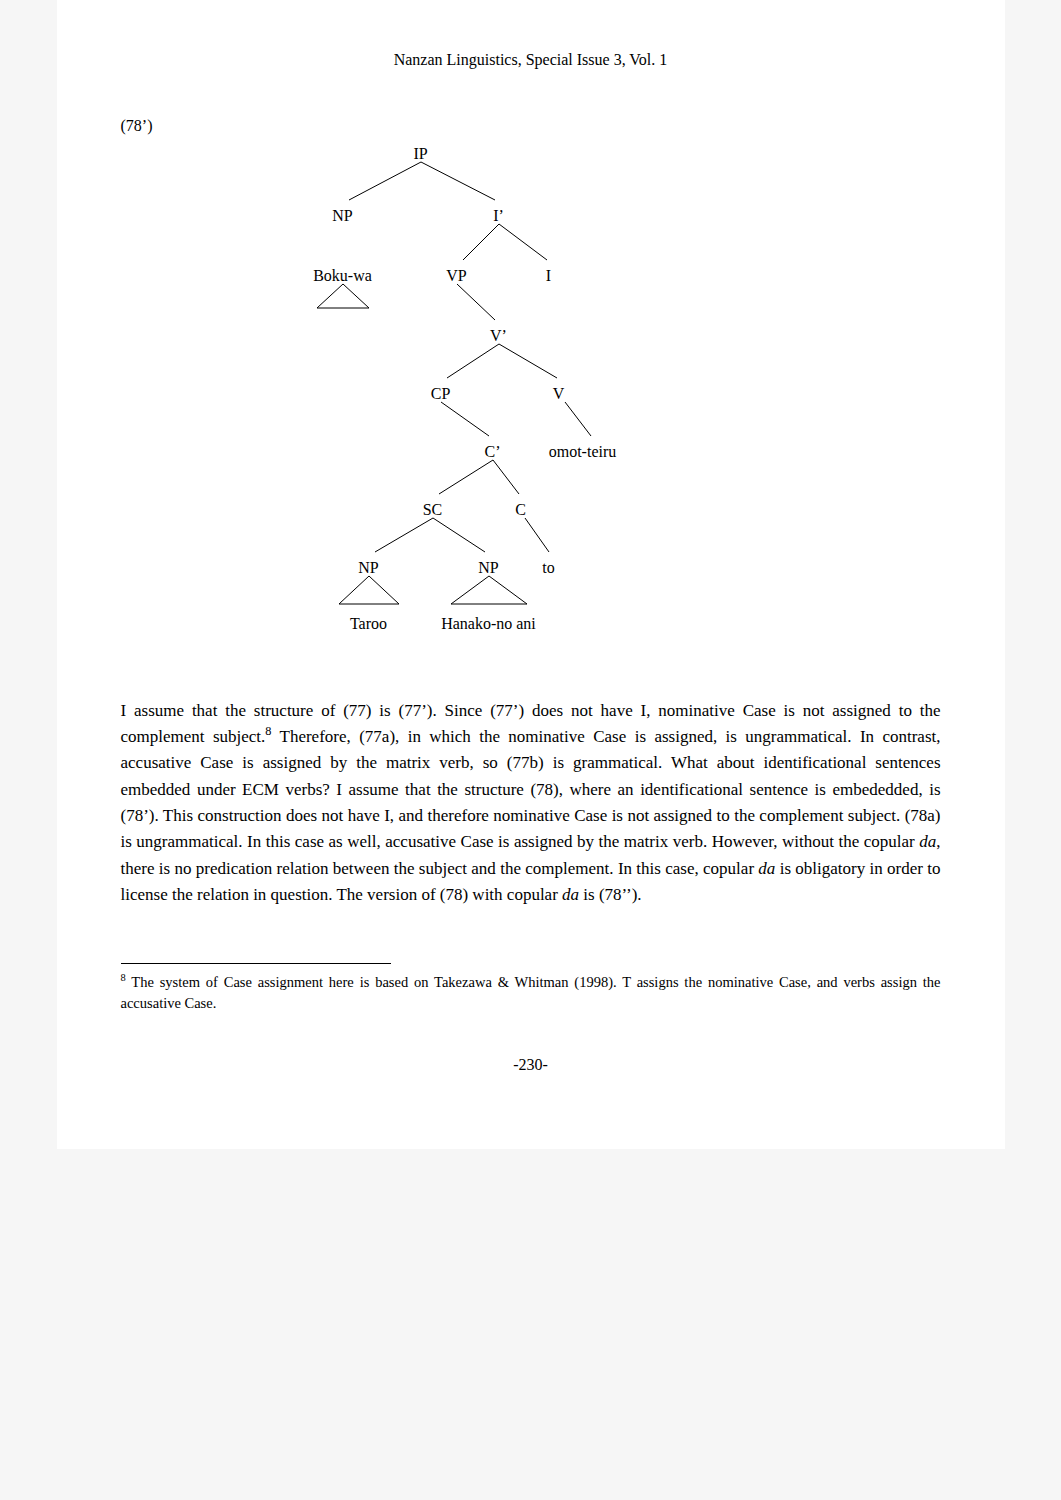Nanzan Linguistics, Special Issue 3, Vol. 1
(78’)
IP
NP
I’
Boku-wa
VP
I
V’
CP
V
C’
omot-teiru
SC
C
NP
NP
to
Taroo
Hanako-no ani
I assume that the structure of (77) is (77’). Since (77’) does not have I, nominative Case is not assigned to the complement subject.8 Therefore, (77a), in which the nominative Case is assigned, is ungrammatical. In contrast, accusative Case is assigned by the matrix verb, so (77b) is grammatical. What about identificational sentences embedded under ECM verbs? I assume that the structure (78), where an identificational sentence is embededded, is (78’). This construction does not have I, and therefore nominative Case is not assigned to the complement subject. (78a) is ungrammatical. In this case as well, accusative Case is assigned by the matrix verb. However, without the copular da, there is no predication relation between the subject and the complement. In this case, copular da is obligatory in order to license the relation in question. The version of (78) with copular da is (78’’).
8 The system of Case assignment here is based on Takezawa & Whitman (1998). T assigns the nominative Case, and verbs assign the accusative Case.
-230-